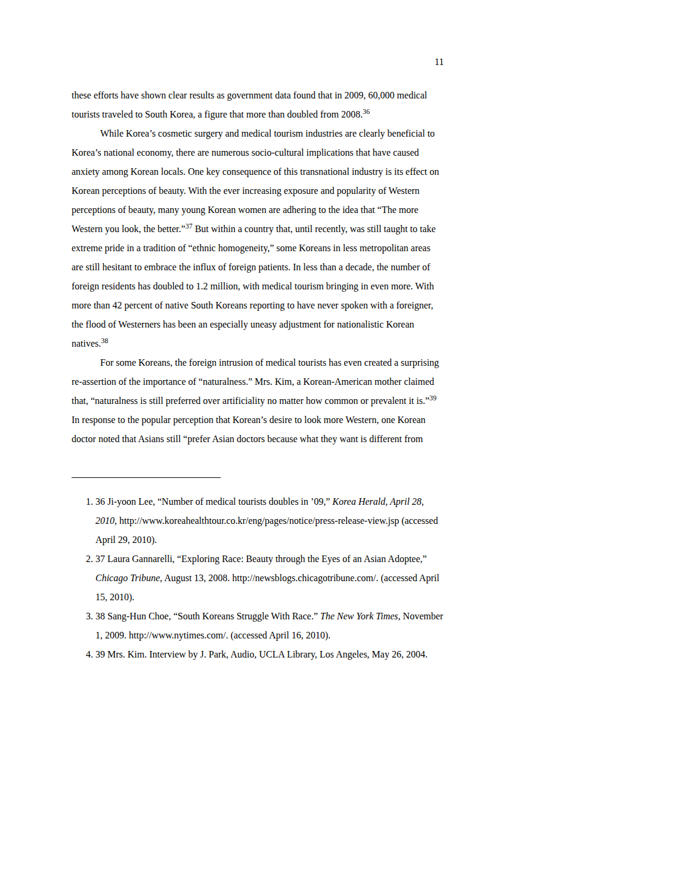11
these efforts have shown clear results as government data found that in 2009, 60,000 medical tourists traveled to South Korea, a figure that more than doubled from 2008.36
While Korea’s cosmetic surgery and medical tourism industries are clearly beneficial to Korea’s national economy, there are numerous socio-cultural implications that have caused anxiety among Korean locals. One key consequence of this transnational industry is its effect on Korean perceptions of beauty. With the ever increasing exposure and popularity of Western perceptions of beauty, many young Korean women are adhering to the idea that “The more Western you look, the better.”37 But within a country that, until recently, was still taught to take extreme pride in a tradition of “ethnic homogeneity,” some Koreans in less metropolitan areas are still hesitant to embrace the influx of foreign patients. In less than a decade, the number of foreign residents has doubled to 1.2 million, with medical tourism bringing in even more. With more than 42 percent of native South Koreans reporting to have never spoken with a foreigner, the flood of Westerners has been an especially uneasy adjustment for nationalistic Korean natives.38
For some Koreans, the foreign intrusion of medical tourists has even created a surprising re-assertion of the importance of “naturalness.” Mrs. Kim, a Korean-American mother claimed that, “naturalness is still preferred over artificiality no matter how common or prevalent it is.”39 In response to the popular perception that Korean’s desire to look more Western, one Korean doctor noted that Asians still “prefer Asian doctors because what they want is different from
36 Ji-yoon Lee, “Number of medical tourists doubles in ’09,” Korea Herald, April 28, 2010, http://www.koreahealthtour.co.kr/eng/pages/notice/press-release-view.jsp (accessed April 29, 2010).
37 Laura Gannarelli, “Exploring Race: Beauty through the Eyes of an Asian Adoptee,” Chicago Tribune, August 13, 2008. http://newsblogs.chicagotribune.com/. (accessed April 15, 2010).
38 Sang-Hun Choe, “South Koreans Struggle With Race.” The New York Times, November 1, 2009. http://www.nytimes.com/. (accessed April 16, 2010).
39 Mrs. Kim. Interview by J. Park, Audio, UCLA Library, Los Angeles, May 26, 2004.